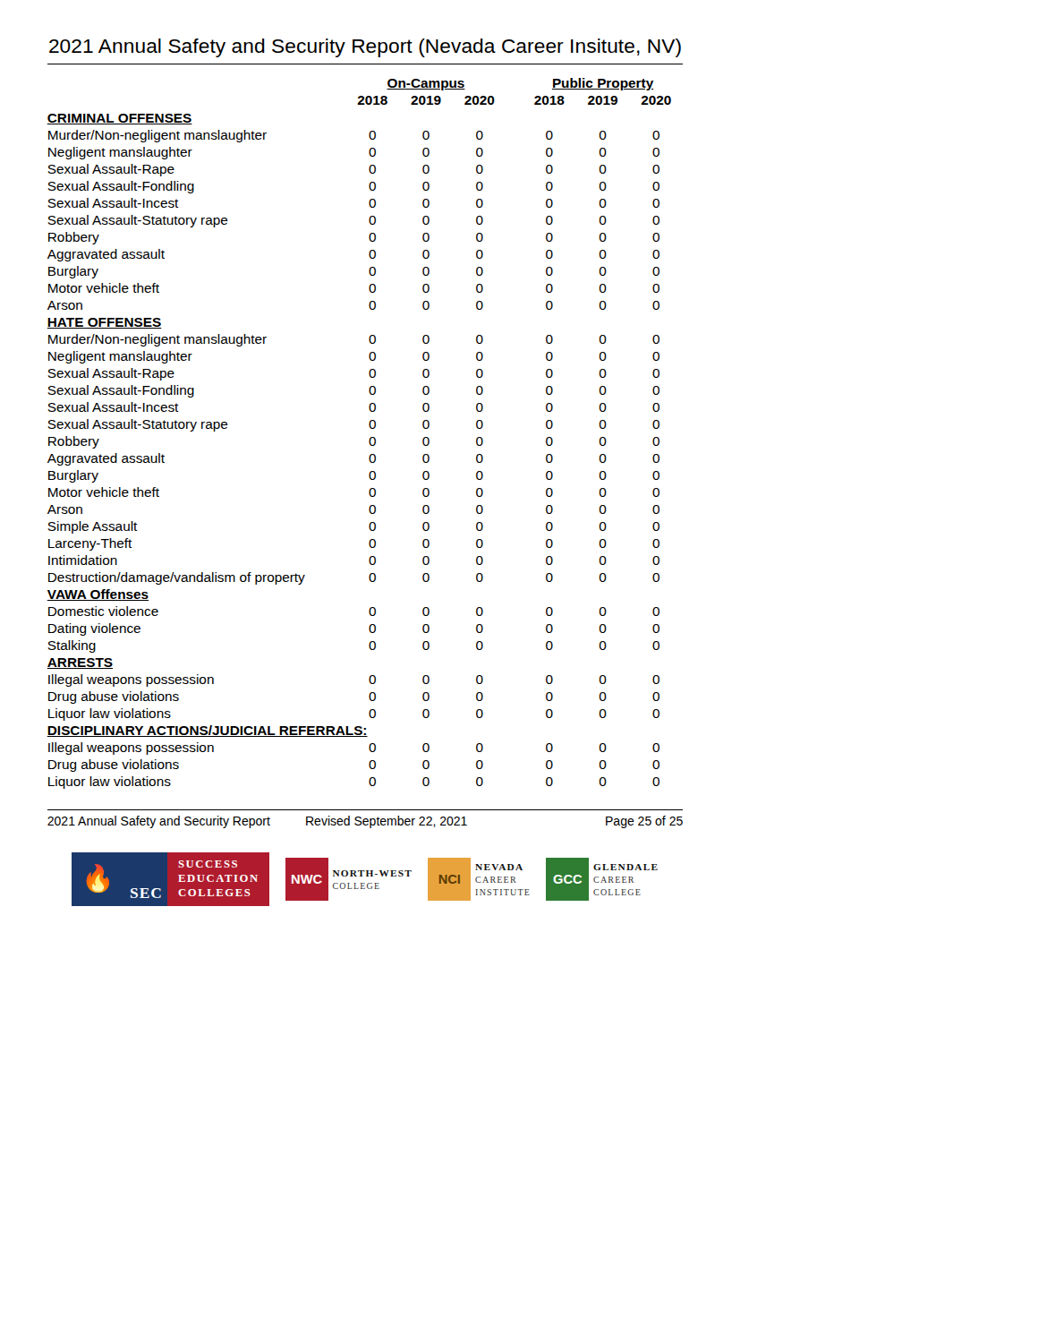2021 Annual Safety and Security Report (Nevada Career Insitute, NV)
| | On-Campus | | Public Property |
| --- | --- | --- | --- |
| | 2018 | 2019 | 2020 | | 2018 | 2019 | 2020 |
| CRIMINAL OFFENSES |
| Murder/Non-negligent manslaughter | 0 | 0 | 0 | | 0 | 0 | 0 |
| Negligent manslaughter | 0 | 0 | 0 | | 0 | 0 | 0 |
| Sexual Assault-Rape | 0 | 0 | 0 | | 0 | 0 | 0 |
| Sexual Assault-Fondling | 0 | 0 | 0 | | 0 | 0 | 0 |
| Sexual Assault-Incest | 0 | 0 | 0 | | 0 | 0 | 0 |
| Sexual Assault-Statutory rape | 0 | 0 | 0 | | 0 | 0 | 0 |
| Robbery | 0 | 0 | 0 | | 0 | 0 | 0 |
| Aggravated assault | 0 | 0 | 0 | | 0 | 0 | 0 |
| Burglary | 0 | 0 | 0 | | 0 | 0 | 0 |
| Motor vehicle theft | 0 | 0 | 0 | | 0 | 0 | 0 |
| Arson | 0 | 0 | 0 | | 0 | 0 | 0 |
| HATE OFFENSES |
| Murder/Non-negligent manslaughter | 0 | 0 | 0 | | 0 | 0 | 0 |
| Negligent manslaughter | 0 | 0 | 0 | | 0 | 0 | 0 |
| Sexual Assault-Rape | 0 | 0 | 0 | | 0 | 0 | 0 |
| Sexual Assault-Fondling | 0 | 0 | 0 | | 0 | 0 | 0 |
| Sexual Assault-Incest | 0 | 0 | 0 | | 0 | 0 | 0 |
| Sexual Assault-Statutory rape | 0 | 0 | 0 | | 0 | 0 | 0 |
| Robbery | 0 | 0 | 0 | | 0 | 0 | 0 |
| Aggravated assault | 0 | 0 | 0 | | 0 | 0 | 0 |
| Burglary | 0 | 0 | 0 | | 0 | 0 | 0 |
| Motor vehicle theft | 0 | 0 | 0 | | 0 | 0 | 0 |
| Arson | 0 | 0 | 0 | | 0 | 0 | 0 |
| Simple Assault | 0 | 0 | 0 | | 0 | 0 | 0 |
| Larceny-Theft | 0 | 0 | 0 | | 0 | 0 | 0 |
| Intimidation | 0 | 0 | 0 | | 0 | 0 | 0 |
| Destruction/damage/vandalism of property | 0 | 0 | 0 | | 0 | 0 | 0 |
| VAWA Offenses |
| Domestic violence | 0 | 0 | 0 | | 0 | 0 | 0 |
| Dating violence | 0 | 0 | 0 | | 0 | 0 | 0 |
| Stalking | 0 | 0 | 0 | | 0 | 0 | 0 |
| ARRESTS |
| Illegal weapons possession | 0 | 0 | 0 | | 0 | 0 | 0 |
| Drug abuse violations | 0 | 0 | 0 | | 0 | 0 | 0 |
| Liquor law violations | 0 | 0 | 0 | | 0 | 0 | 0 |
| DISCIPLINARY ACTIONS/JUDICIAL REFERRALS: |
| Illegal weapons possession | 0 | 0 | 0 | | 0 | 0 | 0 |
| Drug abuse violations | 0 | 0 | 0 | | 0 | 0 | 0 |
| Liquor law violations | 0 | 0 | 0 | | 0 | 0 | 0 |
2021 Annual Safety and Security Report
Revised September 22, 2021
Page 25 of 25
🔥
SEC
Success Education Colleges
NWC
North-West College
NCI
Nevada Career
Institute
GCC
Glendale Career
College